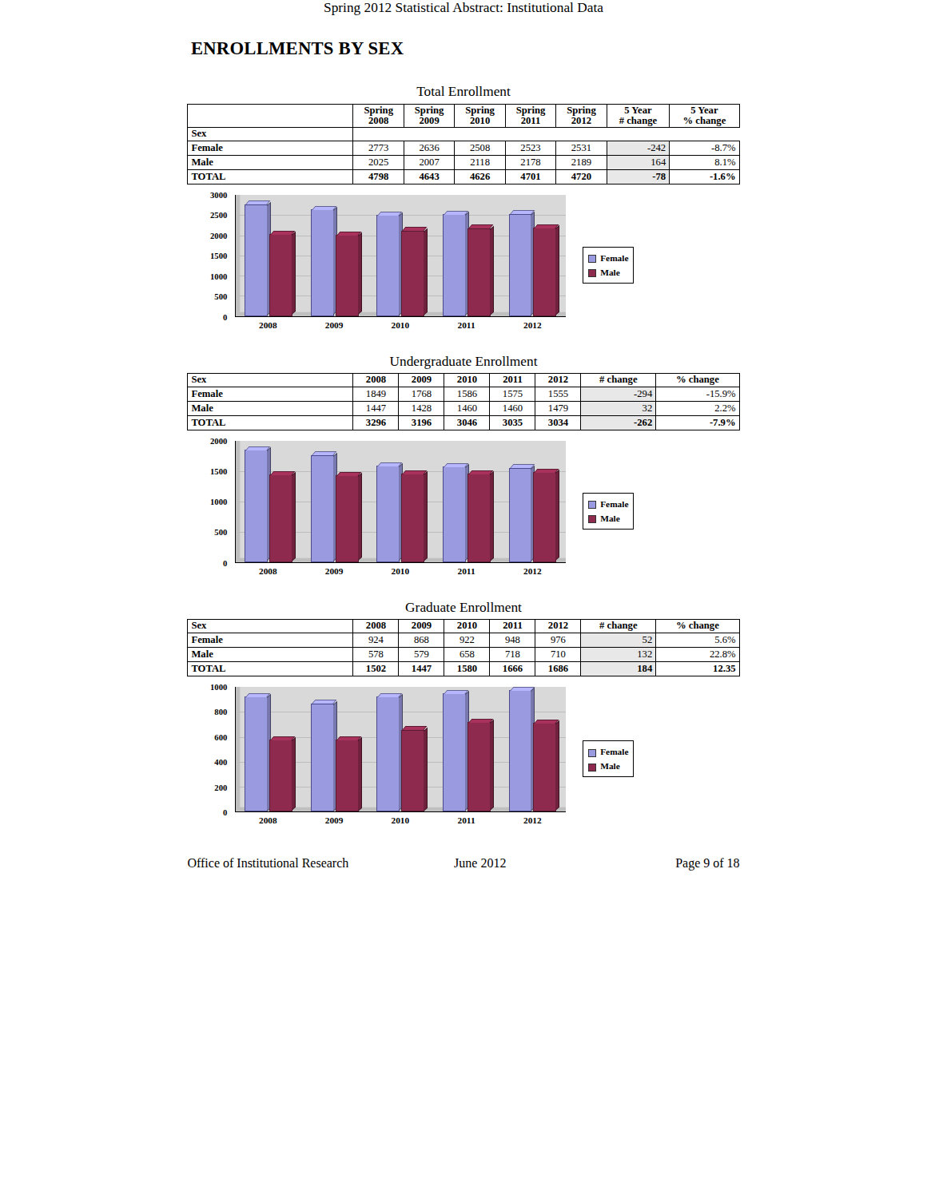Spring 2012 Statistical Abstract: Institutional Data
ENROLLMENTS BY SEX
Total Enrollment
| | Spring 2008 | Spring 2009 | Spring 2010 | Spring 2011 | Spring 2012 | 5 Year # change | 5 Year % change |
| --- | --- | --- | --- | --- | --- | --- | --- |
| Sex | |
| Female | 2773 | 2636 | 2508 | 2523 | 2531 | -242 | -8.7% |
| Male | 2025 | 2007 | 2118 | 2178 | 2189 | 164 | 8.1% |
| TOTAL | 4798 | 4643 | 4626 | 4701 | 4720 | -78 | -1.6% |
3000 2500 2000 1500 1000 500 0
20082009201020112012
Female
Male
Undergraduate Enrollment
| Sex | 2008 | 2009 | 2010 | 2011 | 2012 | # change | % change |
| --- | --- | --- | --- | --- | --- | --- | --- |
| Female | 1849 | 1768 | 1586 | 1575 | 1555 | -294 | -15.9% |
| Male | 1447 | 1428 | 1460 | 1460 | 1479 | 32 | 2.2% |
| TOTAL | 3296 | 3196 | 3046 | 3035 | 3034 | -262 | -7.9% |
2000 1500 1000 500 0
20082009201020112012
Female
Male
Graduate Enrollment
| Sex | 2008 | 2009 | 2010 | 2011 | 2012 | # change | % change |
| --- | --- | --- | --- | --- | --- | --- | --- |
| Female | 924 | 868 | 922 | 948 | 976 | 52 | 5.6% |
| Male | 578 | 579 | 658 | 718 | 710 | 132 | 22.8% |
| TOTAL | 1502 | 1447 | 1580 | 1666 | 1686 | 184 | 12.35 |
1000 800 600 400 200 0
20082009201020112012
Female
Male
Office of Institutional Research
June 2012
Page 9 of 18